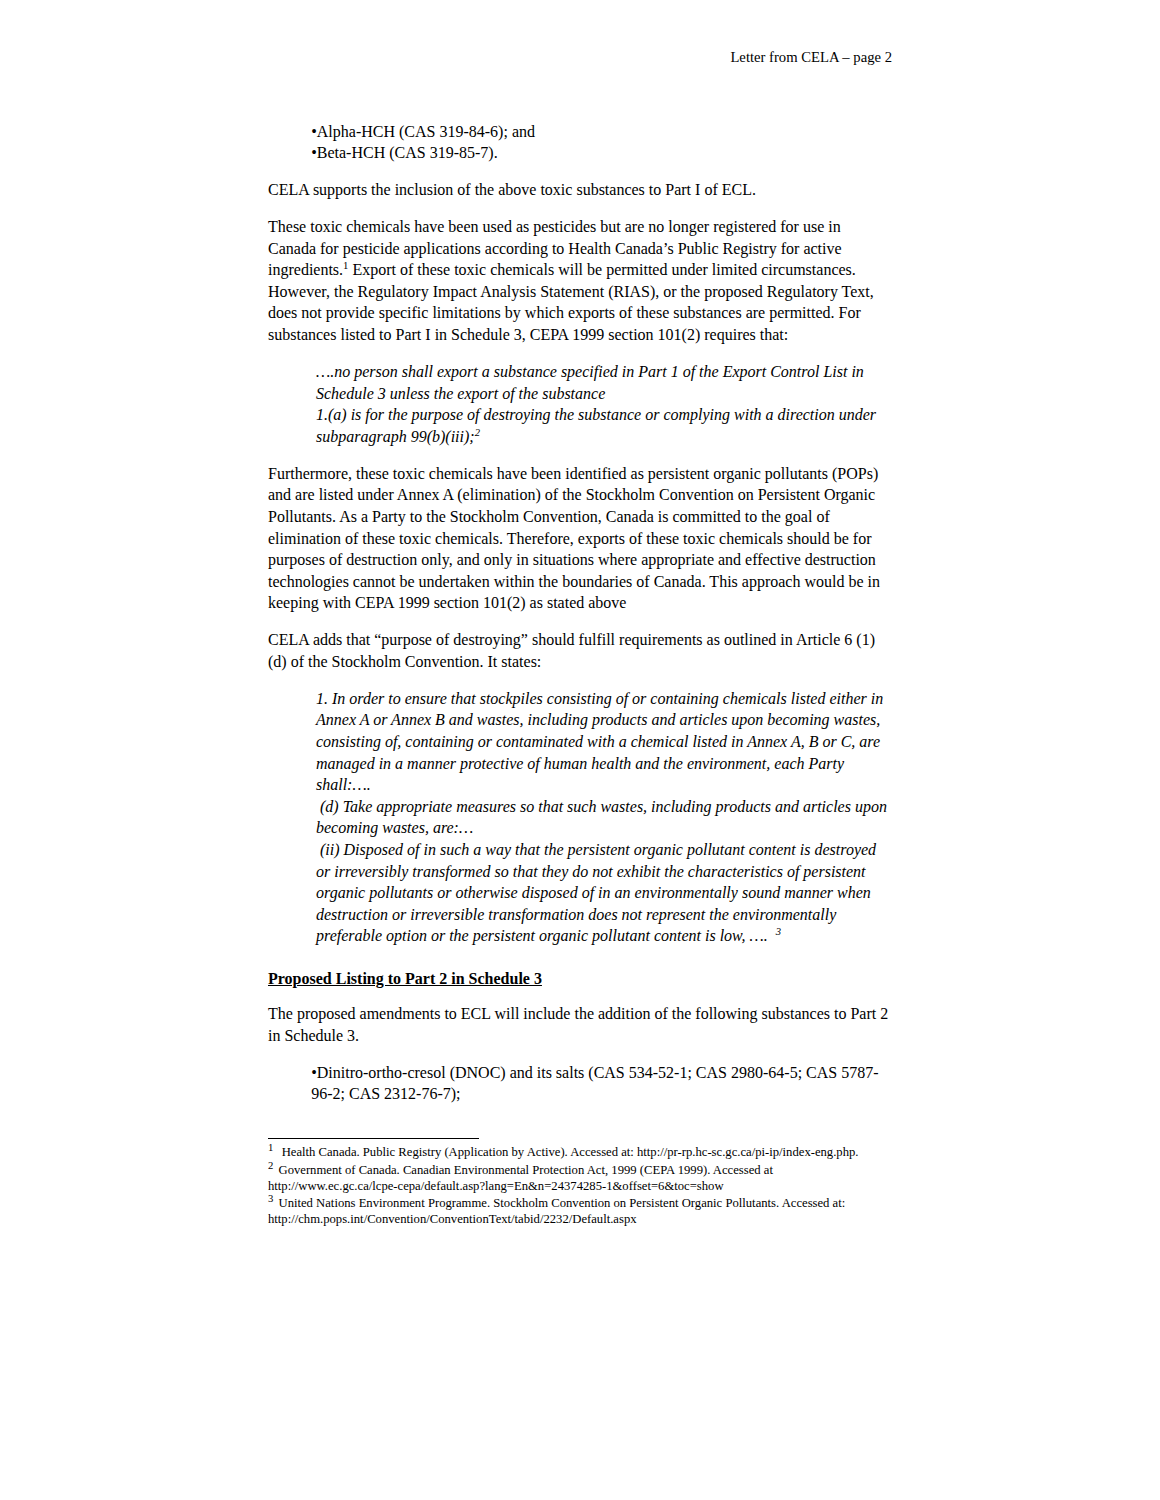Letter from CELA – page 2
•Alpha-HCH (CAS 319-84-6); and
•Beta-HCH (CAS 319-85-7).
CELA supports the inclusion of the above toxic substances to Part I of ECL.
These toxic chemicals have been used as pesticides but are no longer registered for use in Canada for pesticide applications according to Health Canada’s Public Registry for active ingredients.1 Export of these toxic chemicals will be permitted under limited circumstances. However, the Regulatory Impact Analysis Statement (RIAS), or the proposed Regulatory Text, does not provide specific limitations by which exports of these substances are permitted. For substances listed to Part I in Schedule 3, CEPA 1999 section 101(2) requires that:
….no person shall export a substance specified in Part 1 of the Export Control List in Schedule 3 unless the export of the substance
1.(a) is for the purpose of destroying the substance or complying with a direction under subparagraph 99(b)(iii);2
Furthermore, these toxic chemicals have been identified as persistent organic pollutants (POPs) and are listed under Annex A (elimination) of the Stockholm Convention on Persistent Organic Pollutants. As a Party to the Stockholm Convention, Canada is committed to the goal of elimination of these toxic chemicals. Therefore, exports of these toxic chemicals should be for purposes of destruction only, and only in situations where appropriate and effective destruction technologies cannot be undertaken within the boundaries of Canada. This approach would be in keeping with CEPA 1999 section 101(2) as stated above
CELA adds that “purpose of destroying” should fulfill requirements as outlined in Article 6 (1) (d) of the Stockholm Convention. It states:
1. In order to ensure that stockpiles consisting of or containing chemicals listed either in Annex A or Annex B and wastes, including products and articles upon becoming wastes, consisting of, containing or contaminated with a chemical listed in Annex A, B or C, are managed in a manner protective of human health and the environment, each Party shall:….
(d) Take appropriate measures so that such wastes, including products and articles upon becoming wastes, are:…
(ii) Disposed of in such a way that the persistent organic pollutant content is destroyed or irreversibly transformed so that they do not exhibit the characteristics of persistent organic pollutants or otherwise disposed of in an environmentally sound manner when destruction or irreversible transformation does not represent the environmentally preferable option or the persistent organic pollutant content is low, …. 3
Proposed Listing to Part 2 in Schedule 3
The proposed amendments to ECL will include the addition of the following substances to Part 2 in Schedule 3.
•Dinitro-ortho-cresol (DNOC) and its salts (CAS 534-52-1; CAS 2980-64-5; CAS 5787-96-2; CAS 2312-76-7);
1 Health Canada. Public Registry (Application by Active). Accessed at: http://pr-rp.hc-sc.gc.ca/pi-ip/index-eng.php.
2 Government of Canada. Canadian Environmental Protection Act, 1999 (CEPA 1999). Accessed at http://www.ec.gc.ca/lcpe-cepa/default.asp?lang=En&n=24374285-1&offset=6&toc=show
3 United Nations Environment Programme. Stockholm Convention on Persistent Organic Pollutants. Accessed at: http://chm.pops.int/Convention/ConventionText/tabid/2232/Default.aspx